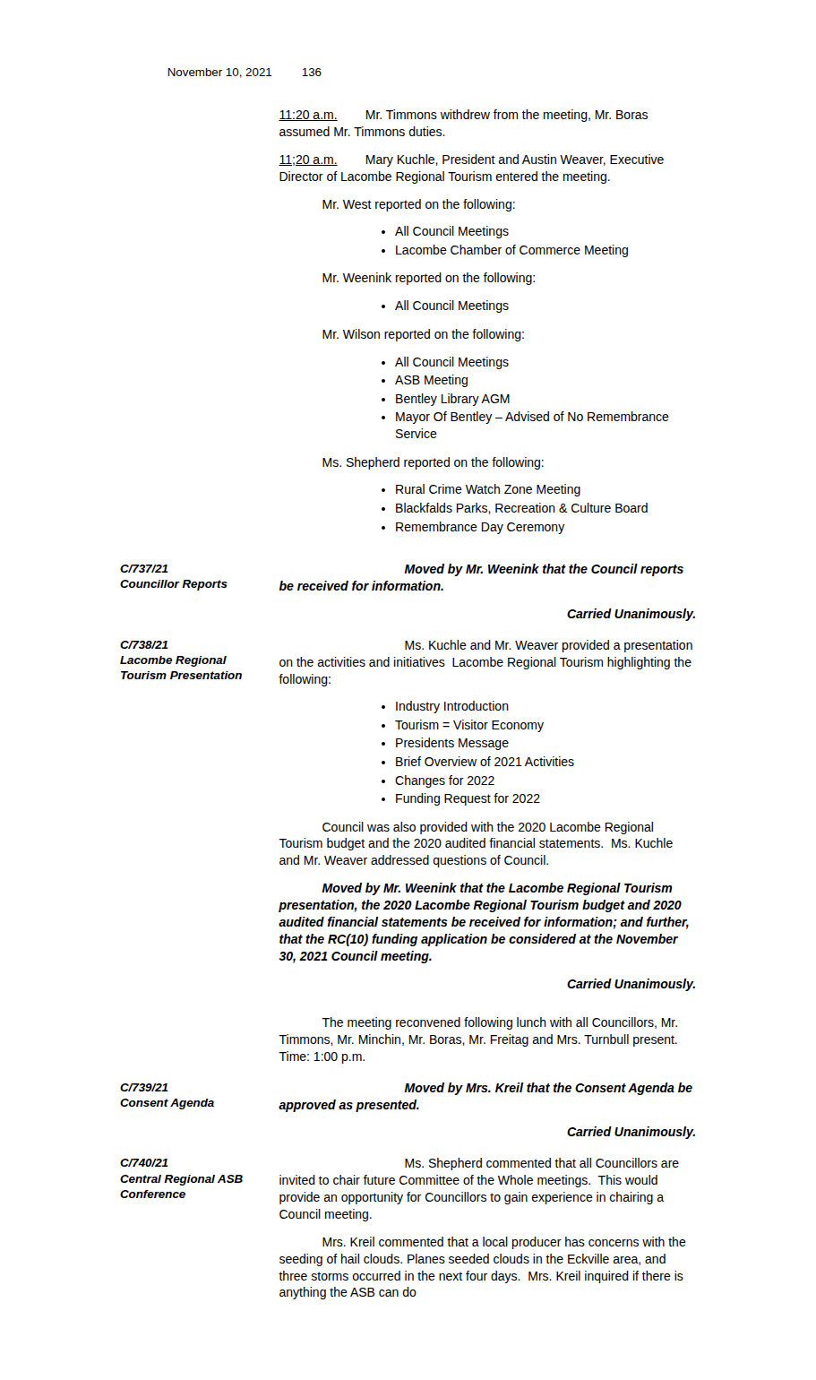November 10, 2021 136
11:20 a.m. Mr. Timmons withdrew from the meeting, Mr. Boras assumed Mr. Timmons duties.
11;20 a.m. Mary Kuchle, President and Austin Weaver, Executive Director of Lacombe Regional Tourism entered the meeting.
Mr. West reported on the following:
All Council Meetings
Lacombe Chamber of Commerce Meeting
Mr. Weenink reported on the following:
All Council Meetings
Mr. Wilson reported on the following:
All Council Meetings
ASB Meeting
Bentley Library AGM
Mayor Of Bentley – Advised of No Remembrance Service
Ms. Shepherd reported on the following:
Rural Crime Watch Zone Meeting
Blackfalds Parks, Recreation & Culture Board
Remembrance Day Ceremony
C/737/21
Councillor Reports
Moved by Mr. Weenink that the Council reports be received for information.
Carried Unanimously.
C/738/21
Lacombe Regional
Tourism Presentation
Ms. Kuchle and Mr. Weaver provided a presentation on the activities and initiatives Lacombe Regional Tourism highlighting the following:
Industry Introduction
Tourism = Visitor Economy
Presidents Message
Brief Overview of 2021 Activities
Changes for 2022
Funding Request for 2022
Council was also provided with the 2020 Lacombe Regional Tourism budget and the 2020 audited financial statements. Ms. Kuchle and Mr. Weaver addressed questions of Council.
Moved by Mr. Weenink that the Lacombe Regional Tourism presentation, the 2020 Lacombe Regional Tourism budget and 2020 audited financial statements be received for information; and further, that the RC(10) funding application be considered at the November 30, 2021 Council meeting.
Carried Unanimously.
The meeting reconvened following lunch with all Councillors, Mr. Timmons, Mr. Minchin, Mr. Boras, Mr. Freitag and Mrs. Turnbull present.
Time: 1:00 p.m.
C/739/21
Consent Agenda
Moved by Mrs. Kreil that the Consent Agenda be approved as presented.
Carried Unanimously.
C/740/21
Central Regional ASB
Conference
Ms. Shepherd commented that all Councillors are invited to chair future Committee of the Whole meetings. This would provide an opportunity for Councillors to gain experience in chairing a Council meeting.
Mrs. Kreil commented that a local producer has concerns with the seeding of hail clouds. Planes seeded clouds in the Eckville area, and three storms occurred in the next four days. Mrs. Kreil inquired if there is anything the ASB can do